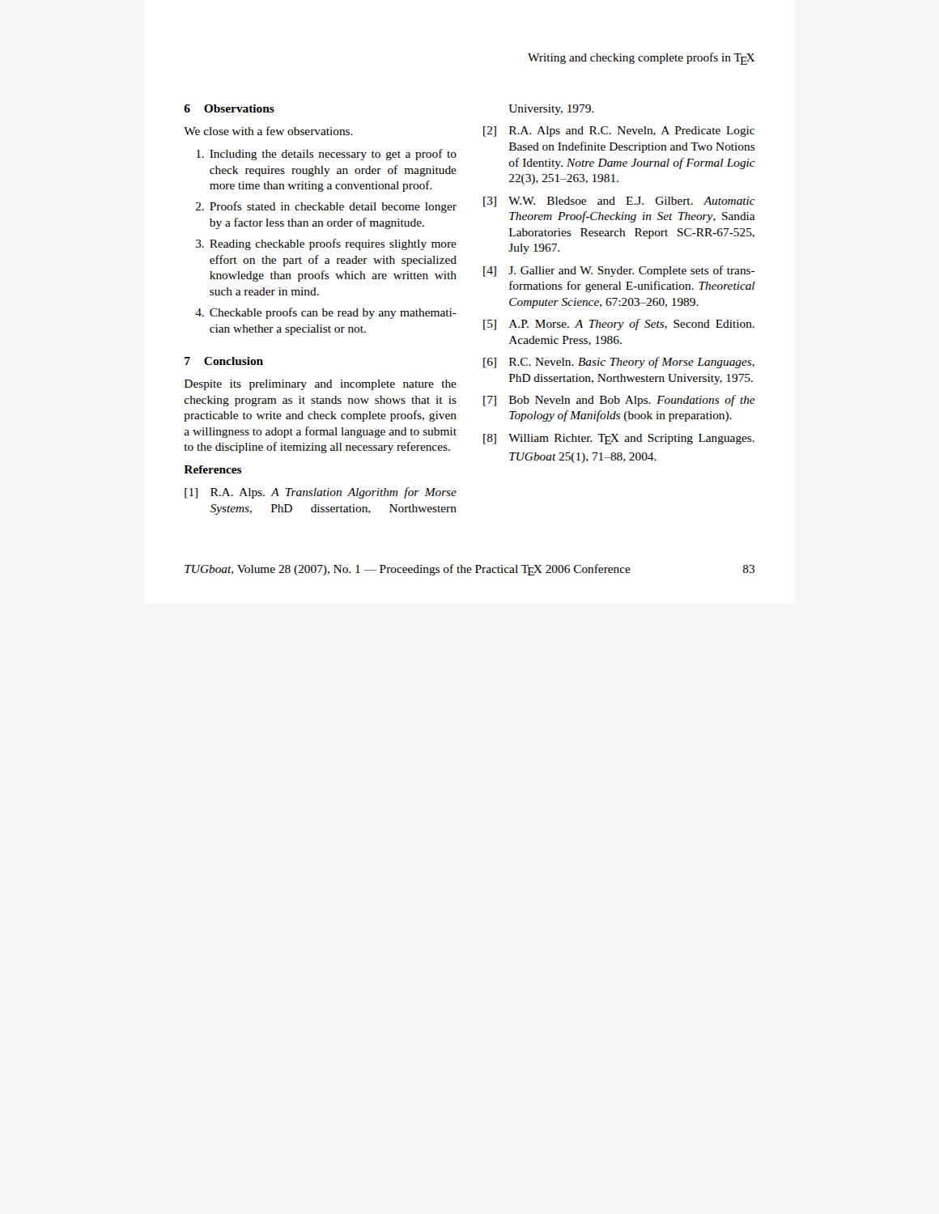Writing and checking complete proofs in TEX
6 Observations
We close with a few observations.
Including the details necessary to get a proof to check requires roughly an order of magnitude more time than writing a conventional proof.
Proofs stated in checkable detail become longer by a factor less than an order of magnitude.
Reading checkable proofs requires slightly more effort on the part of a reader with specialized knowledge than proofs which are written with such a reader in mind.
Checkable proofs can be read by any mathematician whether a specialist or not.
7 Conclusion
Despite its preliminary and incomplete nature the checking program as it stands now shows that it is practicable to write and check complete proofs, given a willingness to adopt a formal language and to submit to the discipline of itemizing all necessary references.
References
R.A. Alps. A Translation Algorithm for Morse Systems, PhD dissertation, Northwestern University, 1979.
R.A. Alps and R.C. Neveln, A Predicate Logic Based on Indefinite Description and Two Notions of Identity. Notre Dame Journal of Formal Logic 22(3), 251–263, 1981.
W.W. Bledsoe and E.J. Gilbert. Automatic Theorem Proof-Checking in Set Theory, Sandia Laboratories Research Report SC-RR-67-525, July 1967.
J. Gallier and W. Snyder. Complete sets of transformations for general E-unification. Theoretical Computer Science, 67:203–260, 1989.
A.P. Morse. A Theory of Sets, Second Edition. Academic Press, 1986.
R.C. Neveln. Basic Theory of Morse Languages, PhD dissertation, Northwestern University, 1975.
Bob Neveln and Bob Alps. Foundations of the Topology of Manifolds (book in preparation).
William Richter. TEX and Scripting Languages. TUGboat 25(1), 71–88, 2004.
TUGboat, Volume 28 (2007), No. 1 — Proceedings of the Practical TEX 2006 Conference 83